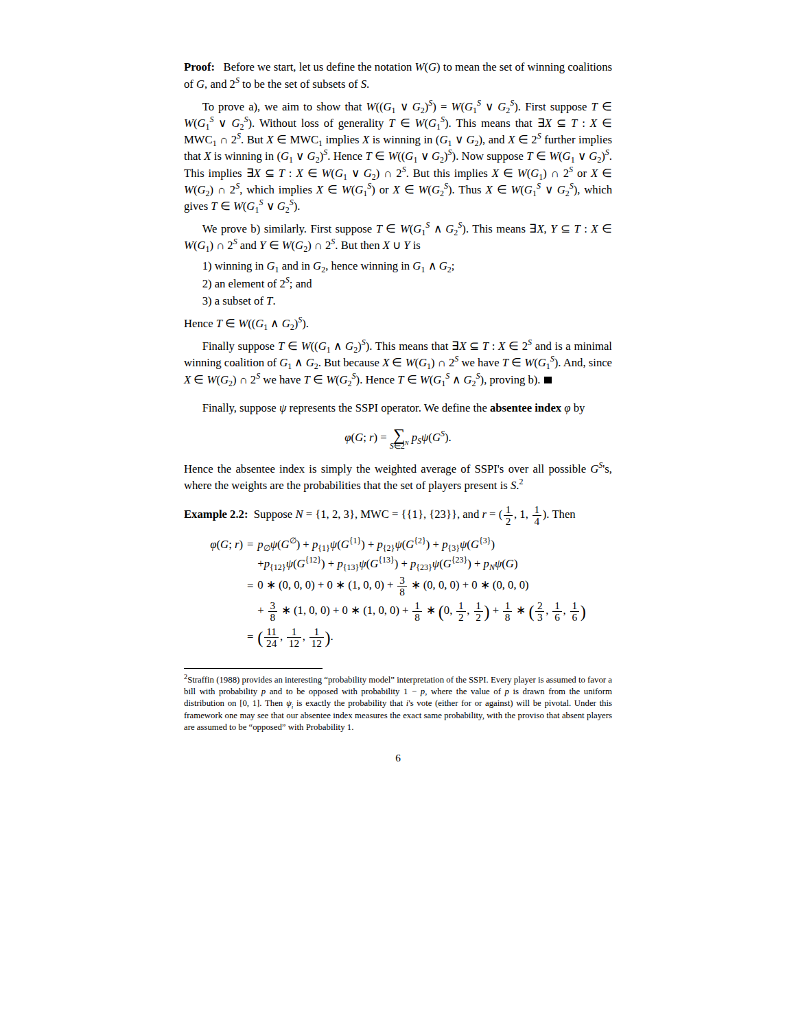Proof: Before we start, let us define the notation W(G) to mean the set of winning coalitions of G, and 2S to be the set of subsets of S.
To prove a), we aim to show that W((G1 ∨ G2)S) = W(G1S ∨ G2S). First suppose T ∈ W(G1S ∨ G2S). Without loss of generality T ∈ W(G1S). This means that ∃X ⊆ T : X ∈ MWC1 ∩ 2S. But X ∈ MWC1 implies X is winning in (G1 ∨ G2), and X ∈ 2S further implies that X is winning in (G1 ∨ G2)S. Hence T ∈ W((G1 ∨ G2)S). Now suppose T ∈ W(G1 ∨ G2)S. This implies ∃X ⊆ T : X ∈ W(G1 ∨ G2) ∩ 2S. But this implies X ∈ W(G1) ∩ 2S or X ∈ W(G2) ∩ 2S, which implies X ∈ W(G1S) or X ∈ W(G2S). Thus X ∈ W(G1S ∨ G2S), which gives T ∈ W(G1S ∨ G2S).
We prove b) similarly. First suppose T ∈ W(G1S ∧ G2S). This means ∃X, Y ⊆ T : X ∈ W(G1) ∩ 2S and Y ∈ W(G2) ∩ 2S. But then X ∪ Y is
1) winning in G1 and in G2, hence winning in G1 ∧ G2;
2) an element of 2S; and
3) a subset of T.
Hence T ∈ W((G1 ∧ G2)S).
Finally suppose T ∈ W((G1 ∧ G2)S). This means that ∃X ⊆ T : X ∈ 2S and is a minimal winning coalition of G1 ∧ G2. But because X ∈ W(G1) ∩ 2S we have T ∈ W(G1S). And, since X ∈ W(G2) ∩ 2S we have T ∈ W(G2S). Hence T ∈ W(G1S ∧ G2S), proving b).
Finally, suppose ψ represents the SSPI operator. We define the absentee index φ by
φ(G; r) = ∑ S∈2N pS ψ(GS).
Hence the absentee index is simply the weighted average of SSPI's over all possible GS's, where the weights are the probabilities that the set of players present is S.2
Example 2.2: Suppose N = {1, 2, 3}, MWC = {{1}, {23}}, and r = (12, 1, 14). Then
| φ ( G ; r ) | = | p ∅ ψ ( G ∅ ) + p {1} ψ ( G {1} ) + p {2} ψ ( G {2} ) + p {3} ψ ( G {3} ) |
| | | + p {12} ψ ( G {12} ) + p {13} ψ ( G {13} ) + p {23} ψ ( G {23} ) + p N ψ ( G ) |
| | = | 0 ∗ (0, 0, 0) + 0 ∗ (1, 0, 0) + 3 8 ∗ (0, 0, 0) + 0 ∗ (0, 0, 0) |
| | | + 3 8 ∗ (1, 0, 0) + 0 ∗ (1, 0, 0) + 1 8 ∗ ( 0, 1 2 , 1 2 ) + 1 8 ∗ ( 2 3 , 1 6 , 1 6 ) |
| | = | ( 11 24 , 1 12 , 1 12 ) . |
2Straffin (1988) provides an interesting “probability model” interpretation of the SSPI. Every player is assumed to favor a bill with probability p and to be opposed with probability 1 − p, where the value of p is drawn from the uniform distribution on [0, 1]. Then ψi is exactly the probability that i's vote (either for or against) will be pivotal. Under this framework one may see that our absentee index measures the exact same probability, with the proviso that absent players are assumed to be “opposed” with Probability 1.
6